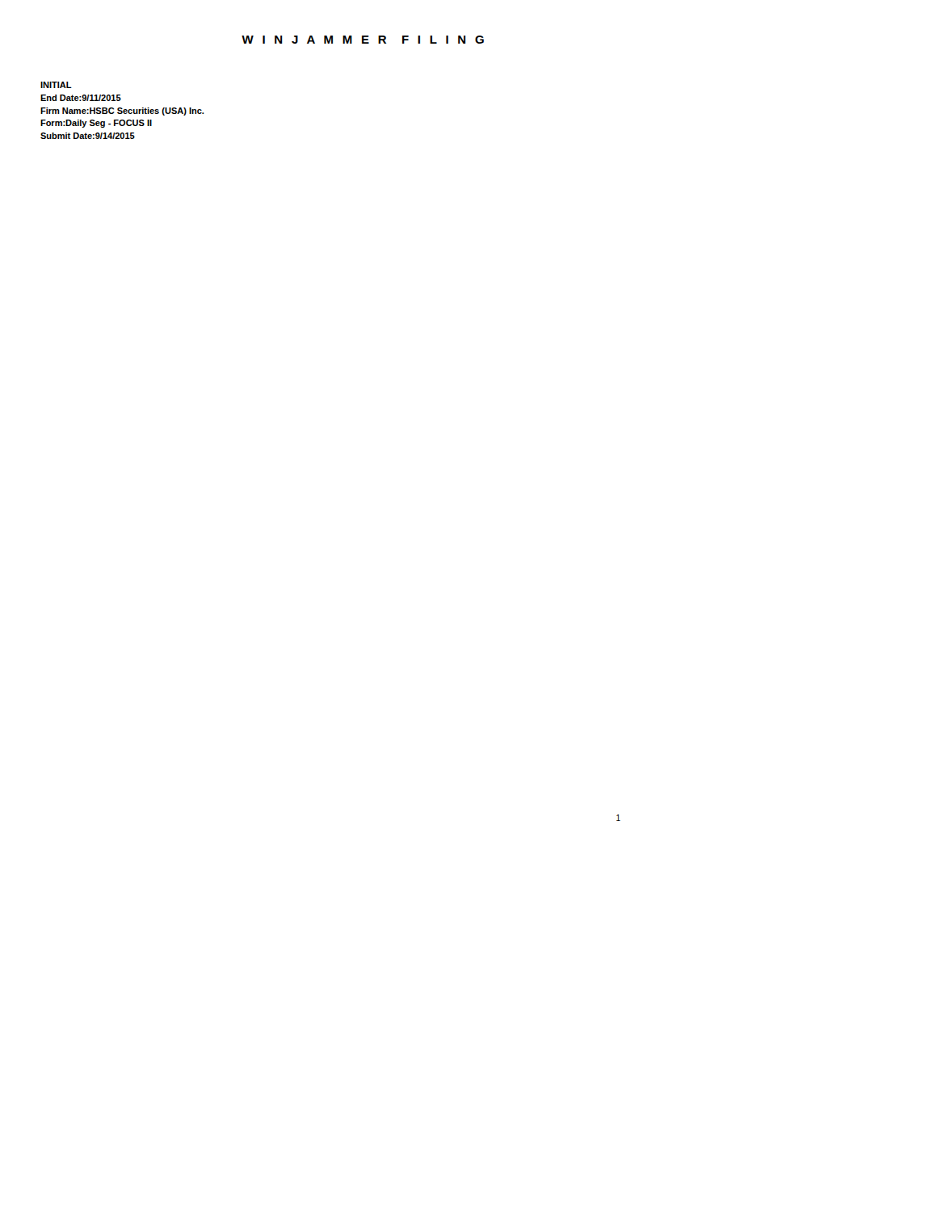W I N J A M M E R F I L I N G
INITIAL
End Date:9/11/2015
Firm Name:HSBC Securities (USA) Inc.
Form:Daily Seg - FOCUS II
Submit Date:9/14/2015
1